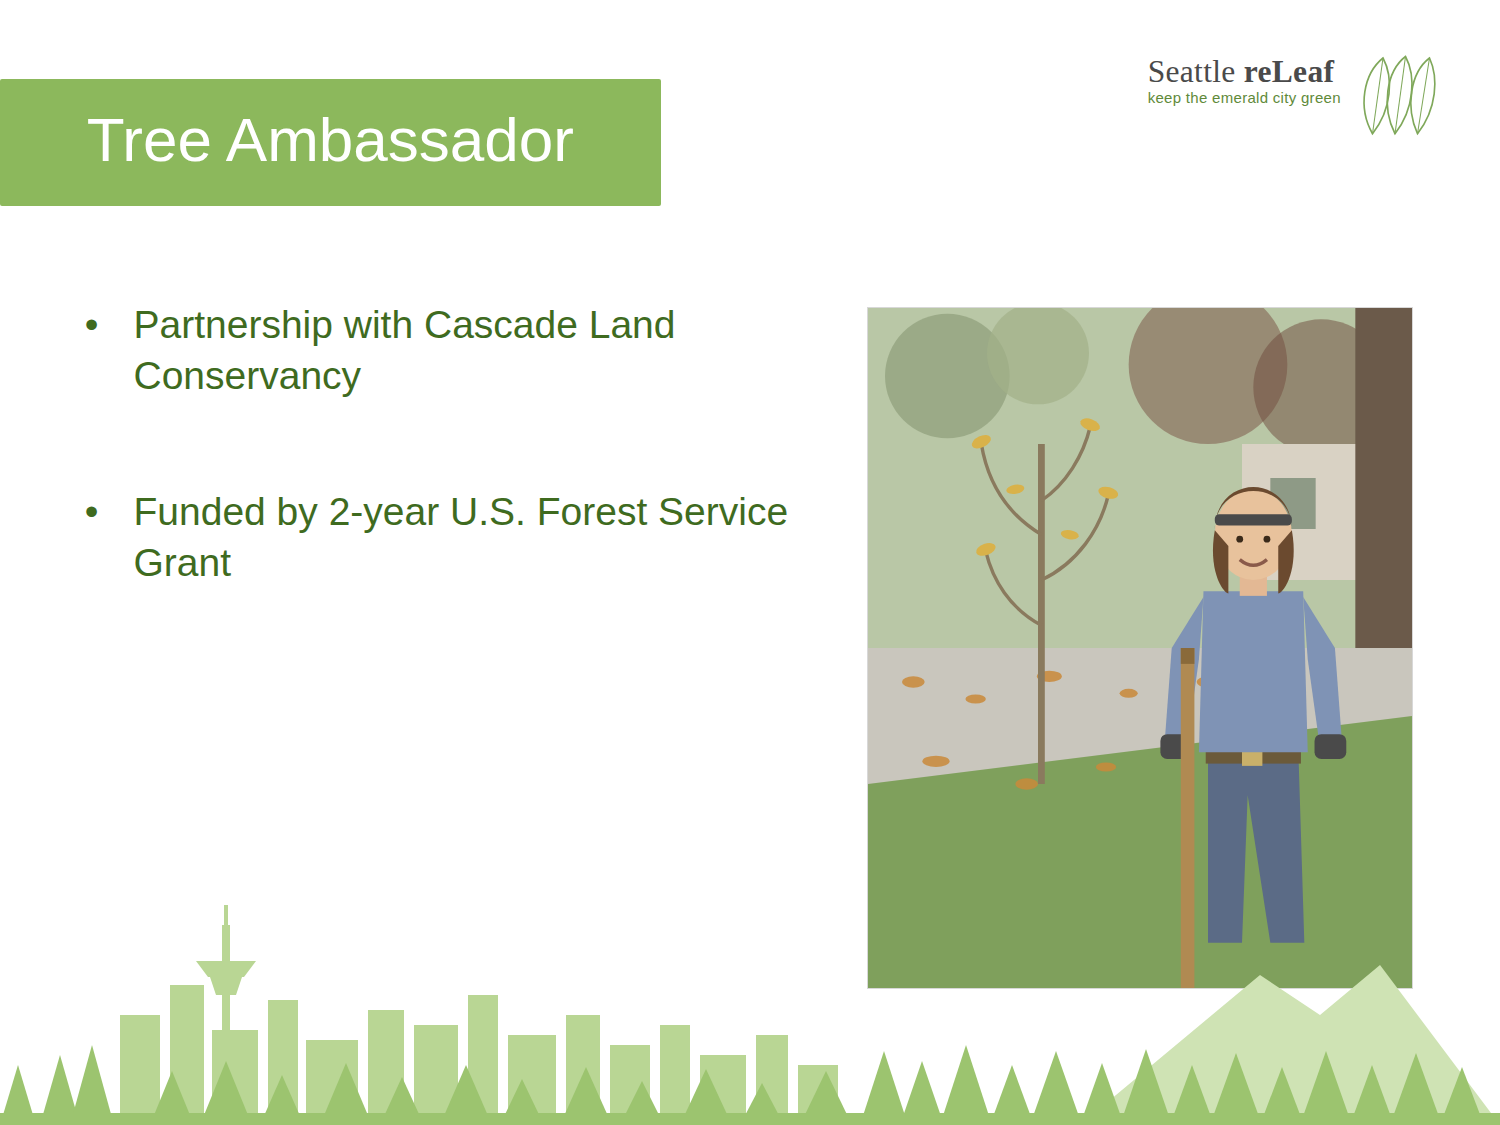Tree Ambassador
Seattle reLeaf
keep the emerald city green
Partnership with Cascade Land Conservancy
Funded by 2-year U.S. Forest Service Grant